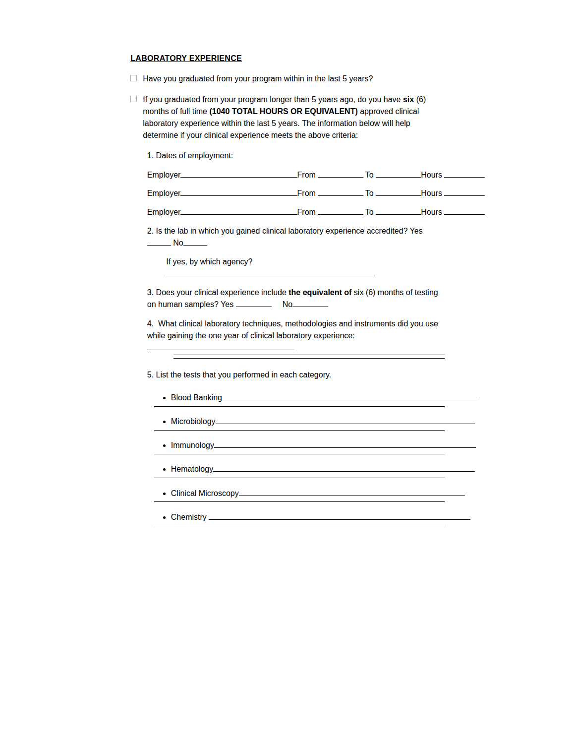LABORATORY EXPERIENCE
Have you graduated from your program within in the last 5 years?
If you graduated from your program longer than 5 years ago, do you have six (6) months of full time (1040 TOTAL HOURS OR EQUIVALENT) approved clinical laboratory experience within the last 5 years. The information below will help determine if your clinical experience meets the above criteria:
1. Dates of employment:
Employer From To Hours
Employer From To Hours
Employer From To Hours
2. Is the lab in which you gained clinical laboratory experience accredited? Yes No
If yes, by which agency?
3. Does your clinical experience include the equivalent of six (6) months of testing on human samples? Yes No
4. What clinical laboratory techniques, methodologies and instruments did you use while gaining the one year of clinical laboratory experience:
5. List the tests that you performed in each category.
Blood Banking
Microbiology
Immunology
Hematology
Clinical Microscopy
Chemistry